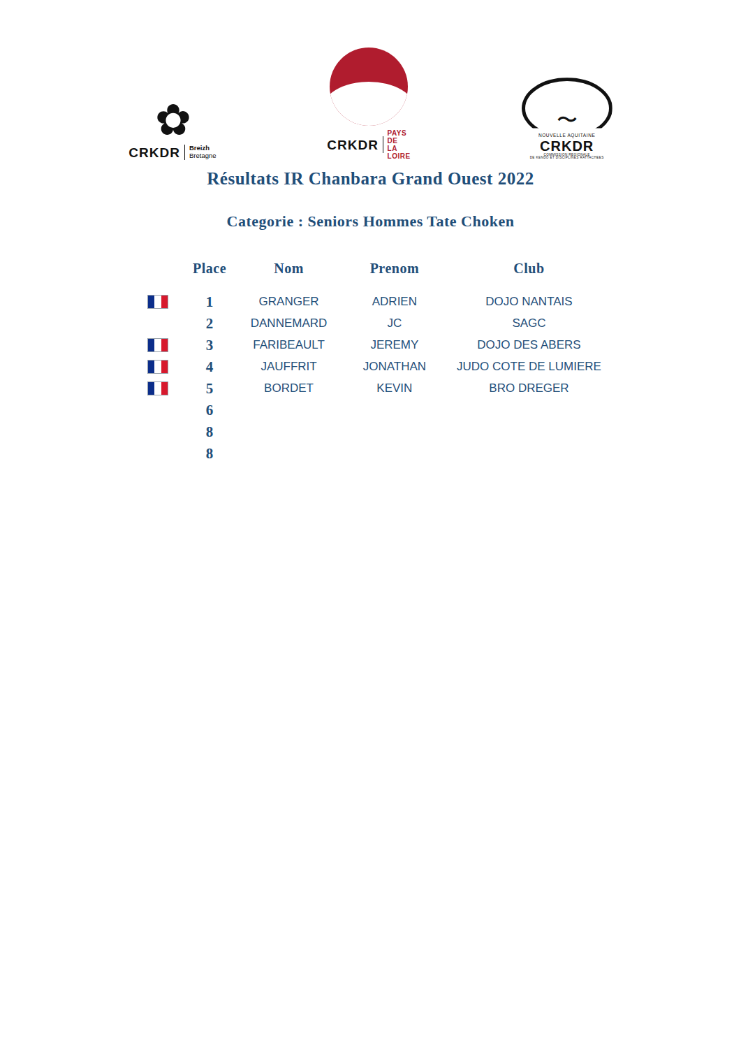✿
CRKDR Breizh
Bretagne
🌊
CRKDR PAYS DE
LA LOIRE
〜
NOUVELLE AQUITAINE
CRKDR
COMMISSION REGIONALE
DE KENDO ET DISCIPLINES RATTACHEES
Résultats IR Chanbara Grand Ouest 2022
Categorie : Seniors Hommes Tate Choken
| | Place | Nom | Prenom | Club |
| --- | --- | --- | --- | --- |
| | 1 | GRANGER | ADRIEN | DOJO NANTAIS |
| | 2 | DANNEMARD | JC | SAGC |
| | 3 | FARIBEAULT | JEREMY | DOJO DES ABERS |
| | 4 | JAUFFRIT | JONATHAN | JUDO COTE DE LUMIERE |
| | 5 | BORDET | KEVIN | BRO DREGER |
| | 6 | | | |
| | 8 | | | |
| | 8 | | | |